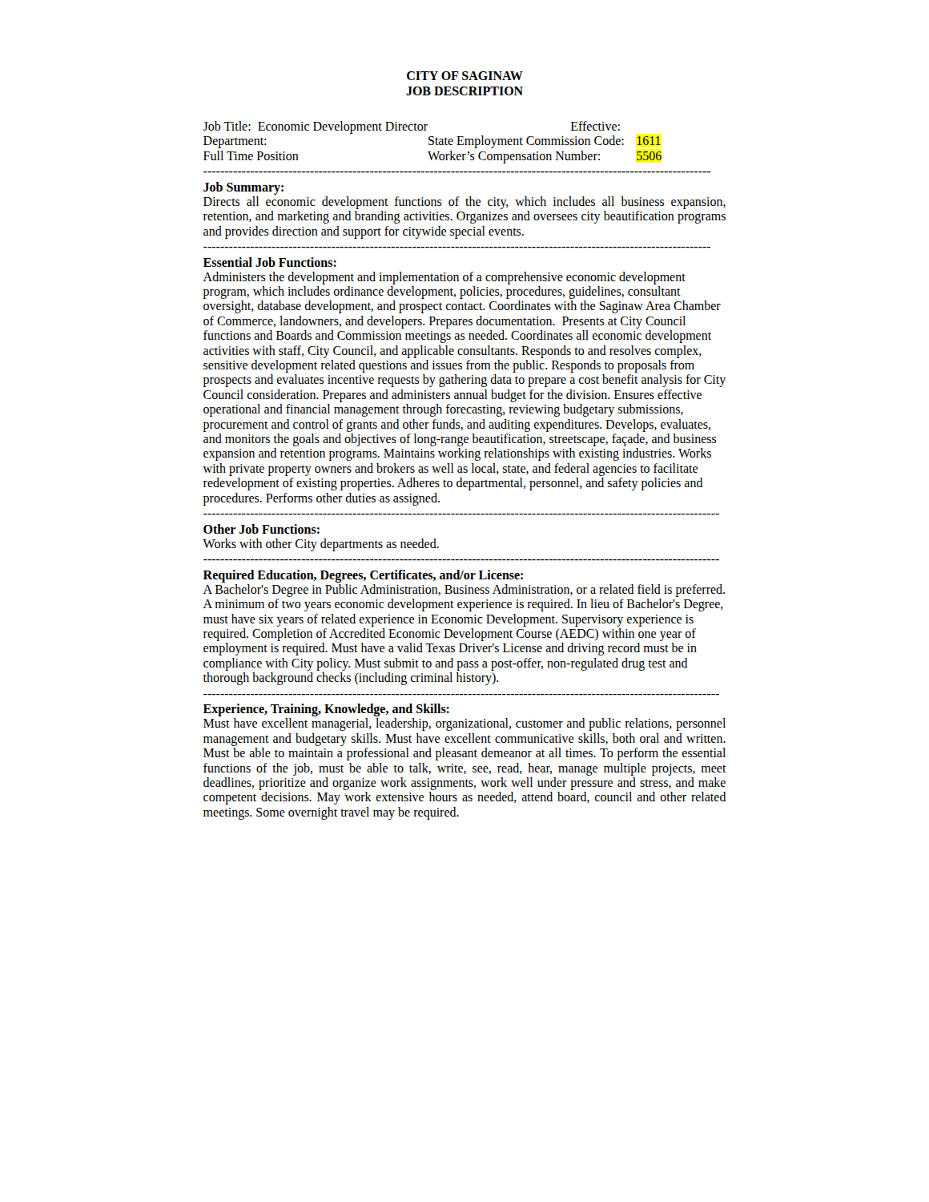CITY OF SAGINAW
JOB DESCRIPTION
| Job Title: Economic Development Director | Effective: | |
| Department: | State Employment Commission Code: | 1611 |
| Full Time Position | Worker’s Compensation Number: | 5506 |
-----------------------------------------------------------------------------------------------------------------------
Job Summary:
Directs all economic development functions of the city, which includes all business expansion, retention, and marketing and branding activities. Organizes and oversees city beautification programs and provides direction and support for citywide special events.
-----------------------------------------------------------------------------------------------------------------------
Essential Job Functions:
Administers the development and implementation of a comprehensive economic development program, which includes ordinance development, policies, procedures, guidelines, consultant oversight, database development, and prospect contact. Coordinates with the Saginaw Area Chamber of Commerce, landowners, and developers. Prepares documentation. Presents at City Council functions and Boards and Commission meetings as needed. Coordinates all economic development activities with staff, City Council, and applicable consultants. Responds to and resolves complex, sensitive development related questions and issues from the public. Responds to proposals from prospects and evaluates incentive requests by gathering data to prepare a cost benefit analysis for City Council consideration. Prepares and administers annual budget for the division. Ensures effective operational and financial management through forecasting, reviewing budgetary submissions, procurement and control of grants and other funds, and auditing expenditures. Develops, evaluates, and monitors the goals and objectives of long-range beautification, streetscape, façade, and business expansion and retention programs. Maintains working relationships with existing industries. Works with private property owners and brokers as well as local, state, and federal agencies to facilitate redevelopment of existing properties. Adheres to departmental, personnel, and safety policies and procedures. Performs other duties as assigned.
-------------------------------------------------------------------------------------------------------------------------
Other Job Functions:
Works with other City departments as needed.
-------------------------------------------------------------------------------------------------------------------------
Required Education, Degrees, Certificates, and/or License:
A Bachelor's Degree in Public Administration, Business Administration, or a related field is preferred. A minimum of two years economic development experience is required. In lieu of Bachelor's Degree, must have six years of related experience in Economic Development. Supervisory experience is required. Completion of Accredited Economic Development Course (AEDC) within one year of employment is required. Must have a valid Texas Driver's License and driving record must be in compliance with City policy. Must submit to and pass a post-offer, non-regulated drug test and thorough background checks (including criminal history).
-------------------------------------------------------------------------------------------------------------------------
Experience, Training, Knowledge, and Skills:
Must have excellent managerial, leadership, organizational, customer and public relations, personnel management and budgetary skills. Must have excellent communicative skills, both oral and written. Must be able to maintain a professional and pleasant demeanor at all times. To perform the essential functions of the job, must be able to talk, write, see, read, hear, manage multiple projects, meet deadlines, prioritize and organize work assignments, work well under pressure and stress, and make competent decisions. May work extensive hours as needed, attend board, council and other related meetings. Some overnight travel may be required.